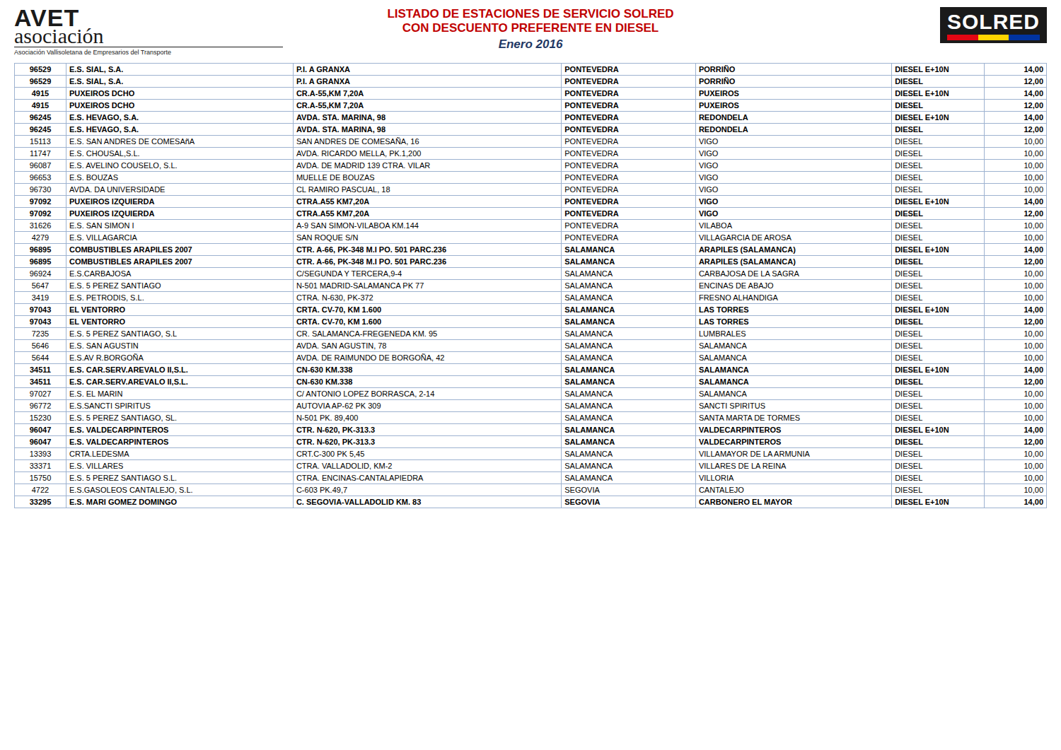AVET
asociación
Asociación Vallisoletana de Empresarios del Transporte
LISTADO DE ESTACIONES DE SERVICIO SOLRED
CON DESCUENTO PREFERENTE EN DIESEL
Enero 2016
SOLRED
| 96529 | E.S. SIAL, S.A. | P.I. A GRANXA | PONTEVEDRA | PORRIÑO | DIESEL E+10N | 14,00 |
| 96529 | E.S. SIAL, S.A. | P.I. A GRANXA | PONTEVEDRA | PORRIÑO | DIESEL | 12,00 |
| 4915 | PUXEIROS DCHO | CR.A-55,KM 7,20A | PONTEVEDRA | PUXEIROS | DIESEL E+10N | 14,00 |
| 4915 | PUXEIROS DCHO | CR.A-55,KM 7,20A | PONTEVEDRA | PUXEIROS | DIESEL | 12,00 |
| 96245 | E.S. HEVAGO, S.A. | AVDA. STA. MARINA, 98 | PONTEVEDRA | REDONDELA | DIESEL E+10N | 14,00 |
| 96245 | E.S. HEVAGO, S.A. | AVDA. STA. MARINA, 98 | PONTEVEDRA | REDONDELA | DIESEL | 12,00 |
| 15113 | E.S. SAN ANDRES DE COMESAñA | SAN ANDRES DE COMESAÑA, 16 | PONTEVEDRA | VIGO | DIESEL | 10,00 |
| 11747 | E.S. CHOUSAL,S.L. | AVDA. RICARDO MELLA, PK.1,200 | PONTEVEDRA | VIGO | DIESEL | 10,00 |
| 96087 | E.S. AVELINO COUSELO, S.L. | AVDA. DE MADRID 139 CTRA. VILAR | PONTEVEDRA | VIGO | DIESEL | 10,00 |
| 96653 | E.S. BOUZAS | MUELLE DE BOUZAS | PONTEVEDRA | VIGO | DIESEL | 10,00 |
| 96730 | AVDA. DA UNIVERSIDADE | CL RAMIRO PASCUAL, 18 | PONTEVEDRA | VIGO | DIESEL | 10,00 |
| 97092 | PUXEIROS IZQUIERDA | CTRA.A55 KM7,20A | PONTEVEDRA | VIGO | DIESEL E+10N | 14,00 |
| 97092 | PUXEIROS IZQUIERDA | CTRA.A55 KM7,20A | PONTEVEDRA | VIGO | DIESEL | 12,00 |
| 31626 | E.S. SAN SIMON I | A-9 SAN SIMON-VILABOA KM.144 | PONTEVEDRA | VILABOA | DIESEL | 10,00 |
| 4279 | E.S. VILLAGARCIA | SAN ROQUE S/N | PONTEVEDRA | VILLAGARCIA DE AROSA | DIESEL | 10,00 |
| 96895 | COMBUSTIBLES ARAPILES 2007 | CTR. A-66, PK-348 M.I PO. 501 PARC.236 | SALAMANCA | ARAPILES (SALAMANCA) | DIESEL E+10N | 14,00 |
| 96895 | COMBUSTIBLES ARAPILES 2007 | CTR. A-66, PK-348 M.I PO. 501 PARC.236 | SALAMANCA | ARAPILES (SALAMANCA) | DIESEL | 12,00 |
| 96924 | E.S.CARBAJOSA | C/SEGUNDA Y TERCERA,9-4 | SALAMANCA | CARBAJOSA DE LA SAGRA | DIESEL | 10,00 |
| 5647 | E.S. 5 PEREZ SANTIAGO | N-501 MADRID-SALAMANCA PK 77 | SALAMANCA | ENCINAS DE ABAJO | DIESEL | 10,00 |
| 3419 | E.S. PETRODIS, S.L. | CTRA. N-630, PK-372 | SALAMANCA | FRESNO ALHANDIGA | DIESEL | 10,00 |
| 97043 | EL VENTORRO | CRTA. CV-70, KM 1.600 | SALAMANCA | LAS TORRES | DIESEL E+10N | 14,00 |
| 97043 | EL VENTORRO | CRTA. CV-70, KM 1.600 | SALAMANCA | LAS TORRES | DIESEL | 12,00 |
| 7235 | E.S. 5 PEREZ SANTIAGO, S.L | CR. SALAMANCA-FREGENEDA KM. 95 | SALAMANCA | LUMBRALES | DIESEL | 10,00 |
| 5646 | E.S. SAN AGUSTIN | AVDA. SAN AGUSTIN, 78 | SALAMANCA | SALAMANCA | DIESEL | 10,00 |
| 5644 | E.S.AV R.BORGOÑA | AVDA. DE RAIMUNDO DE BORGOÑA, 42 | SALAMANCA | SALAMANCA | DIESEL | 10,00 |
| 34511 | E.S. CAR.SERV.AREVALO II,S.L. | CN-630 KM.338 | SALAMANCA | SALAMANCA | DIESEL E+10N | 14,00 |
| 34511 | E.S. CAR.SERV.AREVALO II,S.L. | CN-630 KM.338 | SALAMANCA | SALAMANCA | DIESEL | 12,00 |
| 97027 | E.S. EL MARIN | C/ ANTONIO LOPEZ BORRASCA, 2-14 | SALAMANCA | SALAMANCA | DIESEL | 10,00 |
| 96772 | E.S.SANCTI SPIRITUS | AUTOVIA AP-62 PK 309 | SALAMANCA | SANCTI SPIRITUS | DIESEL | 10,00 |
| 15230 | E.S. 5 PEREZ SANTIAGO, SL. | N-501 PK. 89,400 | SALAMANCA | SANTA MARTA DE TORMES | DIESEL | 10,00 |
| 96047 | E.S. VALDECARPINTEROS | CTR. N-620, PK-313.3 | SALAMANCA | VALDECARPINTEROS | DIESEL E+10N | 14,00 |
| 96047 | E.S. VALDECARPINTEROS | CTR. N-620, PK-313.3 | SALAMANCA | VALDECARPINTEROS | DIESEL | 12,00 |
| 13393 | CRTA.LEDESMA | CRT.C-300 PK 5,45 | SALAMANCA | VILLAMAYOR DE LA ARMUNIA | DIESEL | 10,00 |
| 33371 | E.S. VILLARES | CTRA. VALLADOLID, KM-2 | SALAMANCA | VILLARES DE LA REINA | DIESEL | 10,00 |
| 15750 | E.S. 5 PEREZ SANTIAGO S.L. | CTRA. ENCINAS-CANTALAPIEDRA | SALAMANCA | VILLORIA | DIESEL | 10,00 |
| 4722 | E.S.GASOLEOS CANTALEJO, S.L. | C-603 PK.49,7 | SEGOVIA | CANTALEJO | DIESEL | 10,00 |
| 33295 | E.S. MARI GOMEZ DOMINGO | C. SEGOVIA-VALLADOLID KM. 83 | SEGOVIA | CARBONERO EL MAYOR | DIESEL E+10N | 14,00 |